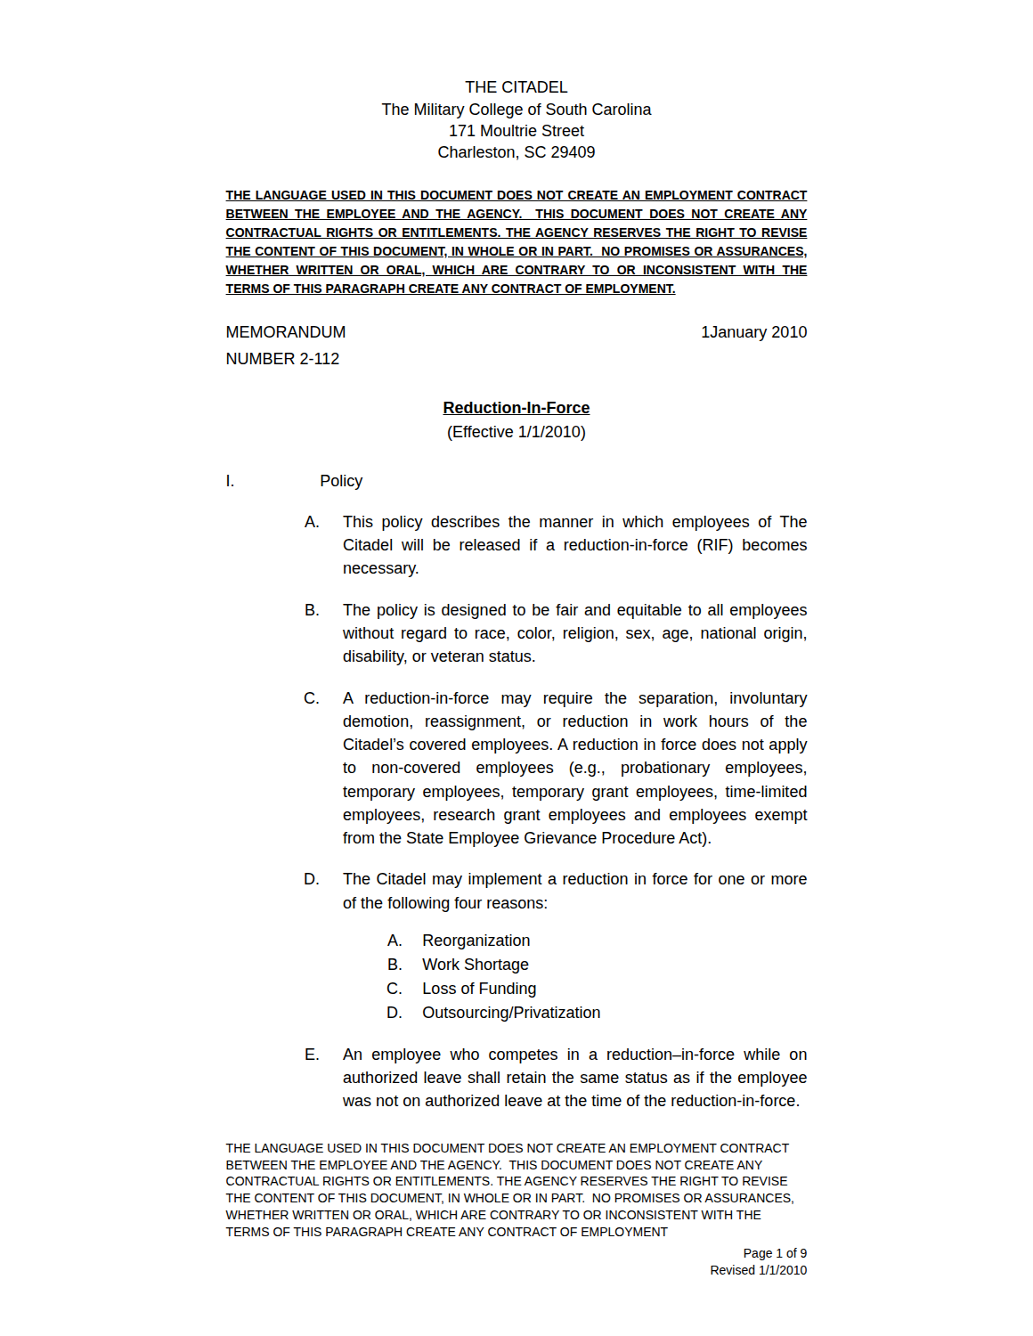THE CITADEL
The Military College of South Carolina
171 Moultrie Street
Charleston, SC 29409
THE LANGUAGE USED IN THIS DOCUMENT DOES NOT CREATE AN EMPLOYMENT CONTRACT BETWEEN THE EMPLOYEE AND THE AGENCY. THIS DOCUMENT DOES NOT CREATE ANY CONTRACTUAL RIGHTS OR ENTITLEMENTS. THE AGENCY RESERVES THE RIGHT TO REVISE THE CONTENT OF THIS DOCUMENT, IN WHOLE OR IN PART. NO PROMISES OR ASSURANCES, WHETHER WRITTEN OR ORAL, WHICH ARE CONTRARY TO OR INCONSISTENT WITH THE TERMS OF THIS PARAGRAPH CREATE ANY CONTRACT OF EMPLOYMENT.
MEMORANDUM 1January 2010
NUMBER 2-112
Reduction-In-Force
(Effective 1/1/2010)
I. Policy
This policy describes the manner in which employees of The Citadel will be released if a reduction-in-force (RIF) becomes necessary.
The policy is designed to be fair and equitable to all employees without regard to race, color, religion, sex, age, national origin, disability, or veteran status.
A reduction-in-force may require the separation, involuntary demotion, reassignment, or reduction in work hours of the Citadel’s covered employees. A reduction in force does not apply to non-covered employees (e.g., probationary employees, temporary employees, temporary grant employees, time-limited employees, research grant employees and employees exempt from the State Employee Grievance Procedure Act).
The Citadel may implement a reduction in force for one or more of the following four reasons:
Reorganization
Work Shortage
Loss of Funding
Outsourcing/Privatization
An employee who competes in a reduction–in-force while on authorized leave shall retain the same status as if the employee was not on authorized leave at the time of the reduction-in-force.
THE LANGUAGE USED IN THIS DOCUMENT DOES NOT CREATE AN EMPLOYMENT CONTRACT BETWEEN THE EMPLOYEE AND THE AGENCY. THIS DOCUMENT DOES NOT CREATE ANY CONTRACTUAL RIGHTS OR ENTITLEMENTS. THE AGENCY RESERVES THE RIGHT TO REVISE THE CONTENT OF THIS DOCUMENT, IN WHOLE OR IN PART. NO PROMISES OR ASSURANCES, WHETHER WRITTEN OR ORAL, WHICH ARE CONTRARY TO OR INCONSISTENT WITH THE TERMS OF THIS PARAGRAPH CREATE ANY CONTRACT OF EMPLOYMENT
Page 1 of 9
Revised 1/1/2010